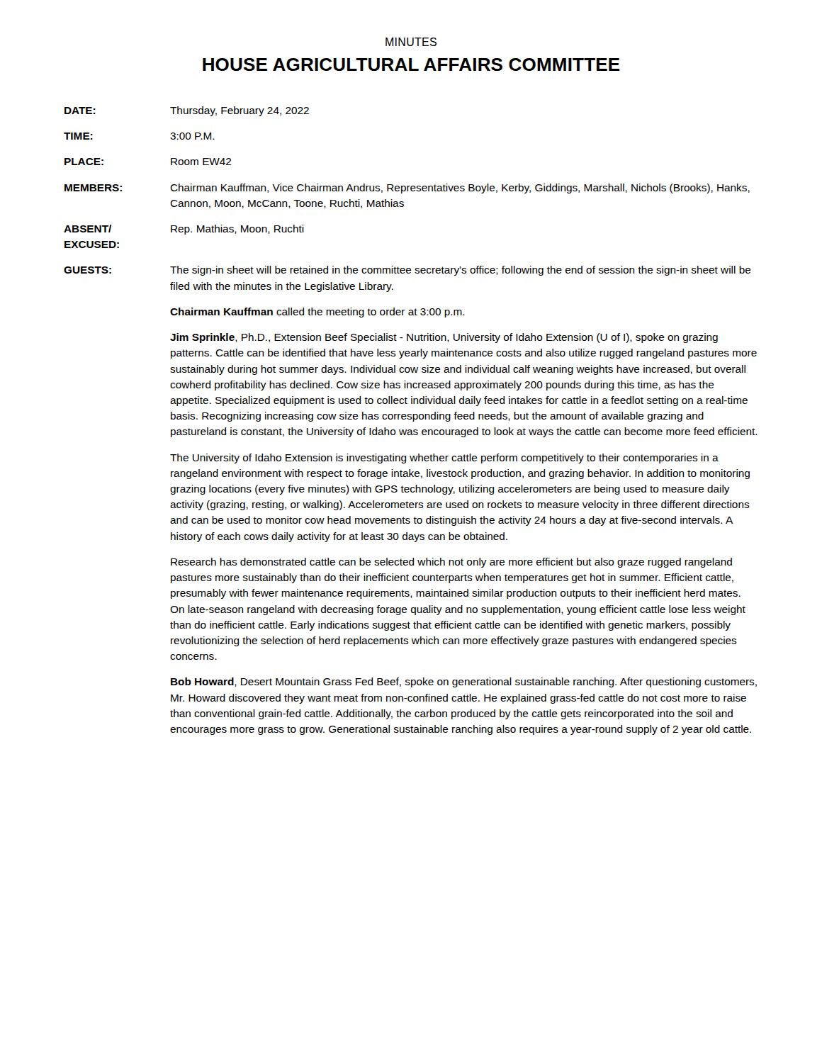MINUTES
HOUSE AGRICULTURAL AFFAIRS COMMITTEE
| DATE: | Thursday, February 24, 2022 |
| TIME: | 3:00 P.M. |
| PLACE: | Room EW42 |
| MEMBERS: | Chairman Kauffman, Vice Chairman Andrus, Representatives Boyle, Kerby, Giddings, Marshall, Nichols (Brooks), Hanks, Cannon, Moon, McCann, Toone, Ruchti, Mathias |
| ABSENT/ EXCUSED: | Rep. Mathias, Moon, Ruchti |
| GUESTS: | The sign-in sheet will be retained in the committee secretary's office; following the end of session the sign-in sheet will be filed with the minutes in the Legislative Library. Chairman Kauffman called the meeting to order at 3:00 p.m. Jim Sprinkle , Ph.D., Extension Beef Specialist - Nutrition, University of Idaho Extension (U of I), spoke on grazing patterns. Cattle can be identified that have less yearly maintenance costs and also utilize rugged rangeland pastures more sustainably during hot summer days. Individual cow size and individual calf weaning weights have increased, but overall cowherd profitability has declined. Cow size has increased approximately 200 pounds during this time, as has the appetite. Specialized equipment is used to collect individual daily feed intakes for cattle in a feedlot setting on a real-time basis. Recognizing increasing cow size has corresponding feed needs, but the amount of available grazing and pastureland is constant, the University of Idaho was encouraged to look at ways the cattle can become more feed efficient. The University of Idaho Extension is investigating whether cattle perform competitively to their contemporaries in a rangeland environment with respect to forage intake, livestock production, and grazing behavior. In addition to monitoring grazing locations (every five minutes) with GPS technology, utilizing accelerometers are being used to measure daily activity (grazing, resting, or walking). Accelerometers are used on rockets to measure velocity in three different directions and can be used to monitor cow head movements to distinguish the activity 24 hours a day at five-second intervals. A history of each cows daily activity for at least 30 days can be obtained. Research has demonstrated cattle can be selected which not only are more efficient but also graze rugged rangeland pastures more sustainably than do their inefficient counterparts when temperatures get hot in summer. Efficient cattle, presumably with fewer maintenance requirements, maintained similar production outputs to their inefficient herd mates. On late-season rangeland with decreasing forage quality and no supplementation, young efficient cattle lose less weight than do inefficient cattle. Early indications suggest that efficient cattle can be identified with genetic markers, possibly revolutionizing the selection of herd replacements which can more effectively graze pastures with endangered species concerns. Bob Howard , Desert Mountain Grass Fed Beef, spoke on generational sustainable ranching. After questioning customers, Mr. Howard discovered they want meat from non-confined cattle. He explained grass-fed cattle do not cost more to raise than conventional grain-fed cattle. Additionally, the carbon produced by the cattle gets reincorporated into the soil and encourages more grass to grow. Generational sustainable ranching also requires a year-round supply of 2 year old cattle. |